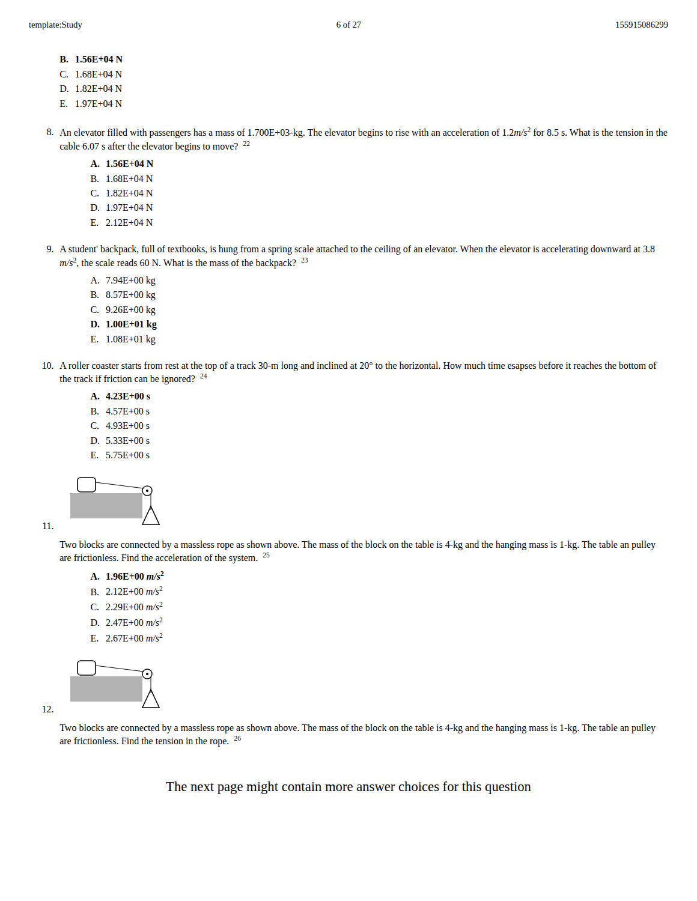template:Study
6 of 27
155915086299
B. 1.56E+04 N
C. 1.68E+04 N
D. 1.82E+04 N
E. 1.97E+04 N
8. An elevator filled with passengers has a mass of 1.700E+03-kg. The elevator begins to rise with an acceleration of 1.2m/s2 for 8.5 s. What is the tension in the cable 6.07 s after the elevator begins to move? 22
A. 1.56E+04 N
B. 1.68E+04 N
C. 1.82E+04 N
D. 1.97E+04 N
E. 2.12E+04 N
9. A student' backpack, full of textbooks, is hung from a spring scale attached to the ceiling of an elevator. When the elevator is accelerating downward at 3.8 m/s2, the scale reads 60 N. What is the mass of the backpack? 23
A. 7.94E+00 kg
B. 8.57E+00 kg
C. 9.26E+00 kg
D. 1.00E+01 kg
E. 1.08E+01 kg
10. A roller coaster starts from rest at the top of a track 30-m long and inclined at 20° to the horizontal. How much time esapses before it reaches the bottom of the track if friction can be ignored? 24
A. 4.23E+00 s
B. 4.57E+00 s
C. 4.93E+00 s
D. 5.33E+00 s
E. 5.75E+00 s
11.
Two blocks are connected by a massless rope as shown above. The mass of the block on the table is 4-kg and the hanging mass is 1-kg. The table an pulley are frictionless. Find the acceleration of the system. 25
A. 1.96E+00 m/s2
B. 2.12E+00 m/s2
C. 2.29E+00 m/s2
D. 2.47E+00 m/s2
E. 2.67E+00 m/s2
12.
Two blocks are connected by a massless rope as shown above. The mass of the block on the table is 4-kg and the hanging mass is 1-kg. The table an pulley are frictionless. Find the tension in the rope. 26
The next page might contain more answer choices for this question